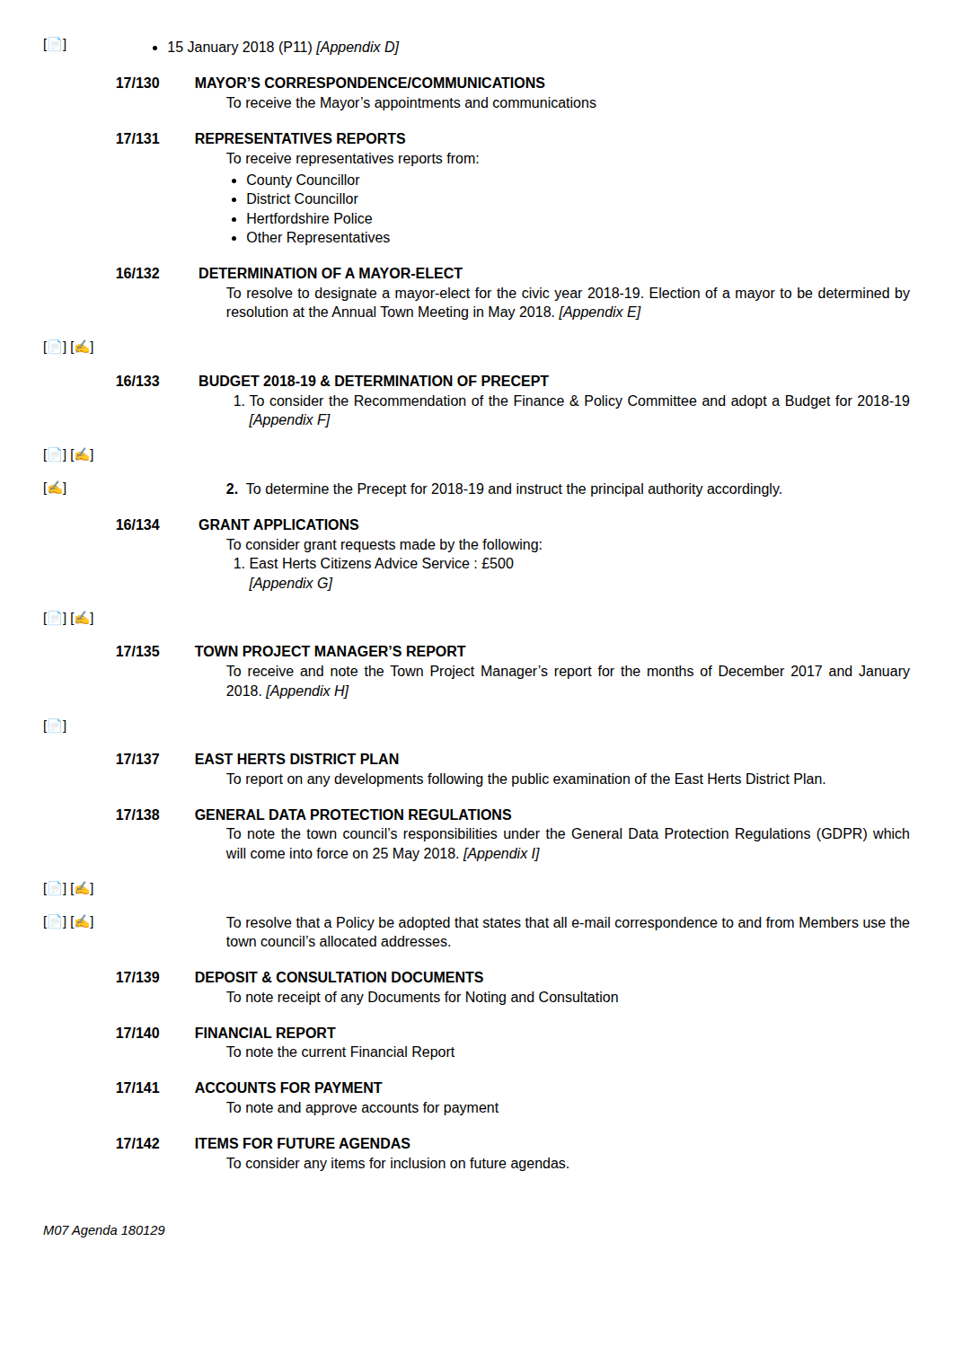| [📄] | 15 January 2018 (P11) [Appendix D] |
| | 17/130 | Mayor’s Correspondence/Communications To receive the Mayor’s appointments and communications |
| | 17/131 | Representatives Reports To receive representatives reports from: County Councillor District Councillor Hertfordshire Police Other Representatives |
| | 16/132 | Determination of a Mayor-Elect To resolve to designate a mayor-elect for the civic year 2018-19. Election of a mayor to be determined by resolution at the Annual Town Meeting in May 2018. [Appendix E] |
| [📄] [✍] | | |
| | 16/133 | Budget 2018-19 & Determination of Precept To consider the Recommendation of the Finance & Policy Committee and adopt a Budget for 2018-19 [Appendix F] |
| [📄] [✍] | | |
| [✍] | | 2. To determine the Precept for 2018-19 and instruct the principal authority accordingly. |
| | 16/134 | Grant Applications To consider grant requests made by the following: East Herts Citizens Advice Service : £500 [Appendix G] |
| [📄] [✍] | | |
| | 17/135 | Town Project Manager’s Report To receive and note the Town Project Manager’s report for the months of December 2017 and January 2018. [Appendix H] |
| [📄] | | |
| | 17/137 | East Herts District Plan To report on any developments following the public examination of the East Herts District Plan. |
| | 17/138 | General Data Protection Regulations To note the town council’s responsibilities under the General Data Protection Regulations (GDPR) which will come into force on 25 May 2018. [Appendix I] |
| [📄] [✍] | | |
| [📄] [✍] | | To resolve that a Policy be adopted that states that all e-mail correspondence to and from Members use the town council’s allocated addresses. |
| | 17/139 | Deposit & Consultation Documents To note receipt of any Documents for Noting and Consultation |
| | 17/140 | Financial Report To note the current Financial Report |
| | 17/141 | Accounts for Payment To note and approve accounts for payment |
| | 17/142 | Items for Future Agendas To consider any items for inclusion on future agendas. |
M07 Agenda 180129